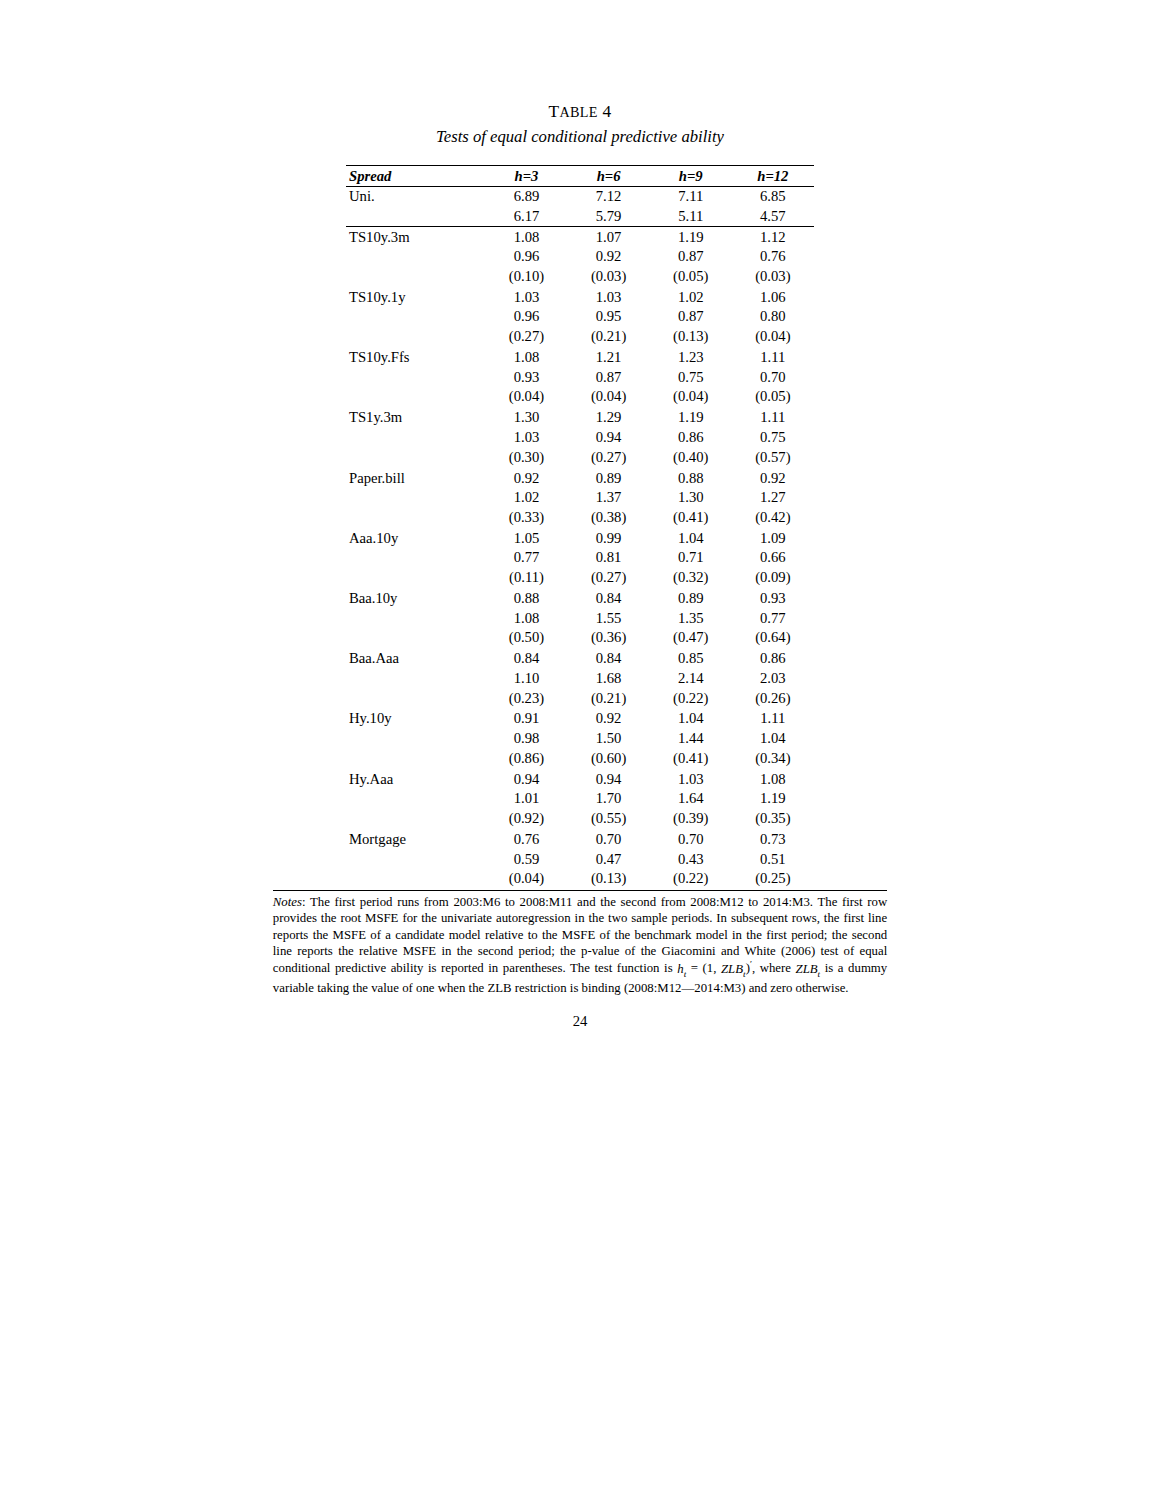TABLE 4
Tests of equal conditional predictive ability
| Spread | h =3 | h =6 | h =9 | h =12 |
| --- | --- | --- | --- | --- |
| Uni. | 6.89 | 7.12 | 7.11 | 6.85 |
| | 6.17 | 5.79 | 5.11 | 4.57 |
| TS10y.3m | 1.08 | 1.07 | 1.19 | 1.12 |
| | 0.96 | 0.92 | 0.87 | 0.76 |
| | (0.10) | (0.03) | (0.05) | (0.03) |
| TS10y.1y | 1.03 | 1.03 | 1.02 | 1.06 |
| | 0.96 | 0.95 | 0.87 | 0.80 |
| | (0.27) | (0.21) | (0.13) | (0.04) |
| TS10y.Ffs | 1.08 | 1.21 | 1.23 | 1.11 |
| | 0.93 | 0.87 | 0.75 | 0.70 |
| | (0.04) | (0.04) | (0.04) | (0.05) |
| TS1y.3m | 1.30 | 1.29 | 1.19 | 1.11 |
| | 1.03 | 0.94 | 0.86 | 0.75 |
| | (0.30) | (0.27) | (0.40) | (0.57) |
| Paper.bill | 0.92 | 0.89 | 0.88 | 0.92 |
| | 1.02 | 1.37 | 1.30 | 1.27 |
| | (0.33) | (0.38) | (0.41) | (0.42) |
| Aaa.10y | 1.05 | 0.99 | 1.04 | 1.09 |
| | 0.77 | 0.81 | 0.71 | 0.66 |
| | (0.11) | (0.27) | (0.32) | (0.09) |
| Baa.10y | 0.88 | 0.84 | 0.89 | 0.93 |
| | 1.08 | 1.55 | 1.35 | 0.77 |
| | (0.50) | (0.36) | (0.47) | (0.64) |
| Baa.Aaa | 0.84 | 0.84 | 0.85 | 0.86 |
| | 1.10 | 1.68 | 2.14 | 2.03 |
| | (0.23) | (0.21) | (0.22) | (0.26) |
| Hy.10y | 0.91 | 0.92 | 1.04 | 1.11 |
| | 0.98 | 1.50 | 1.44 | 1.04 |
| | (0.86) | (0.60) | (0.41) | (0.34) |
| Hy.Aaa | 0.94 | 0.94 | 1.03 | 1.08 |
| | 1.01 | 1.70 | 1.64 | 1.19 |
| | (0.92) | (0.55) | (0.39) | (0.35) |
| Mortgage | 0.76 | 0.70 | 0.70 | 0.73 |
| | 0.59 | 0.47 | 0.43 | 0.51 |
| | (0.04) | (0.13) | (0.22) | (0.25) |
Notes: The first period runs from 2003:M6 to 2008:M11 and the second from 2008:M12 to 2014:M3. The first row provides the root MSFE for the univariate autoregression in the two sample periods. In subsequent rows, the first line reports the MSFE of a candidate model relative to the MSFE of the benchmark model in the first period; the second line reports the relative MSFE in the second period; the p-value of the Giacomini and White (2006) test of equal conditional predictive ability is reported in parentheses. The test function is ht = (1, ZLBt)′, where ZLBt is a dummy variable taking the value of one when the ZLB restriction is binding (2008:M12—2014:M3) and zero otherwise.
24